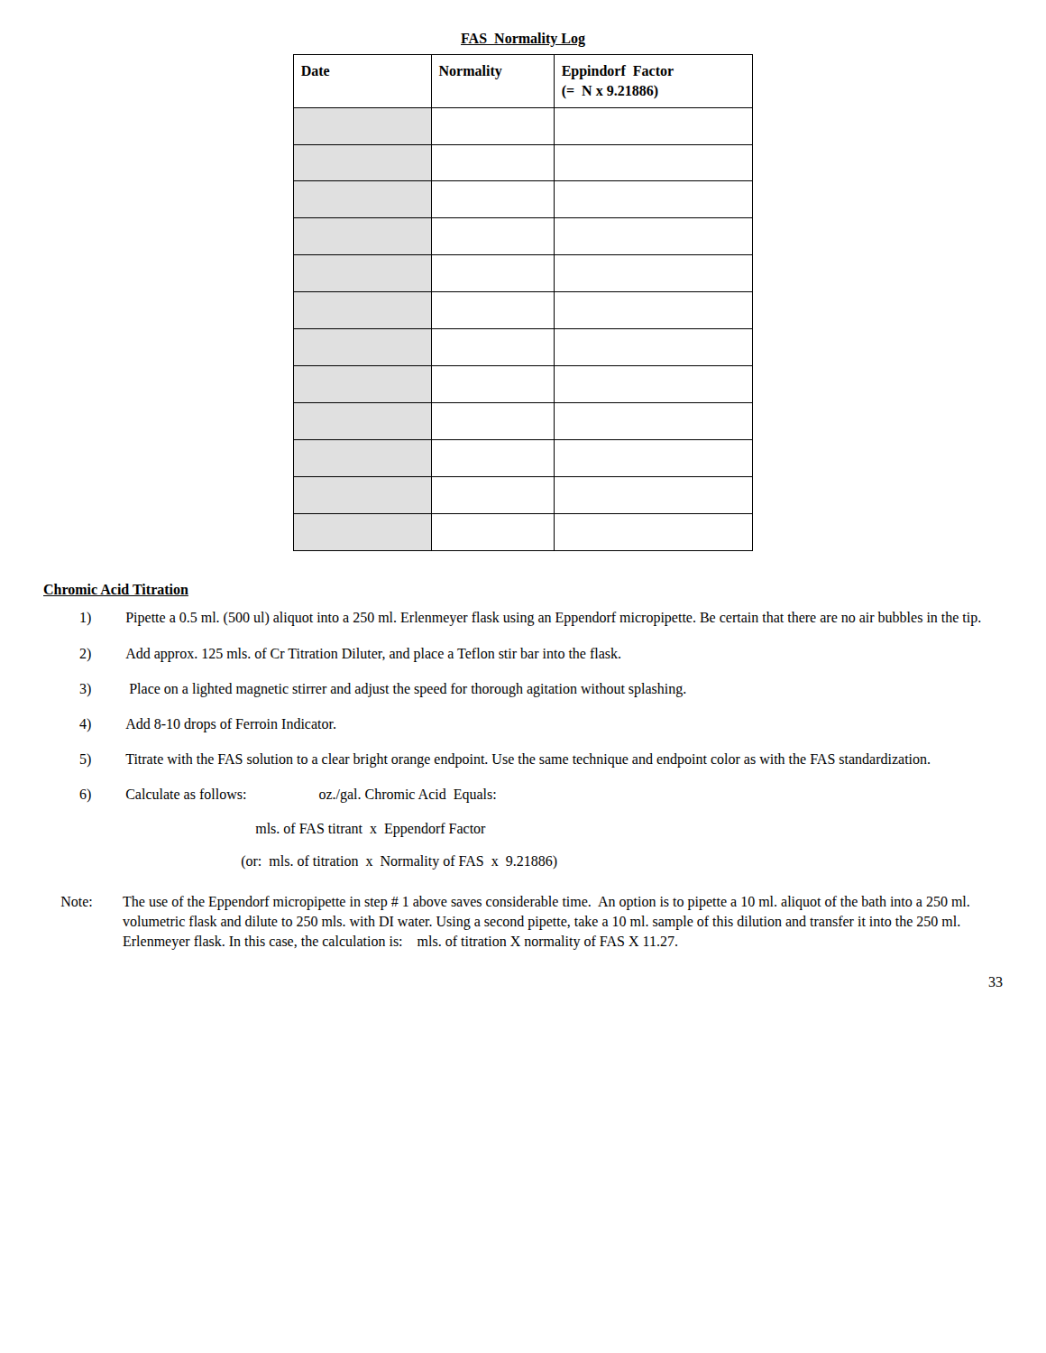FAS Normality Log
| Date | Normality | Eppindorf Factor (= N x 9.21886) |
| --- | --- | --- |
Chromic Acid Titration
1) Pipette a 0.5 ml. (500 ul) aliquot into a 250 ml. Erlenmeyer flask using an Eppendorf micropipette. Be certain that there are no air bubbles in the tip.
2) Add approx. 125 mls. of Cr Titration Diluter, and place a Teflon stir bar into the flask.
3) Place on a lighted magnetic stirrer and adjust the speed for thorough agitation without splashing.
4) Add 8-10 drops of Ferroin Indicator.
5) Titrate with the FAS solution to a clear bright orange endpoint. Use the same technique and endpoint color as with the FAS standardization.
6) Calculate as follows: oz./gal. Chromic Acid Equals:
mls. of FAS titrant x Eppendorf Factor
(or: mls. of titration x Normality of FAS x 9.21886)
Note: The use of the Eppendorf micropipette in step # 1 above saves considerable time. An option is to pipette a 10 ml. aliquot of the bath into a 250 ml. volumetric flask and dilute to 250 mls. with DI water. Using a second pipette, take a 10 ml. sample of this dilution and transfer it into the 250 ml. Erlenmeyer flask. In this case, the calculation is: mls. of titration X normality of FAS X 11.27.
33